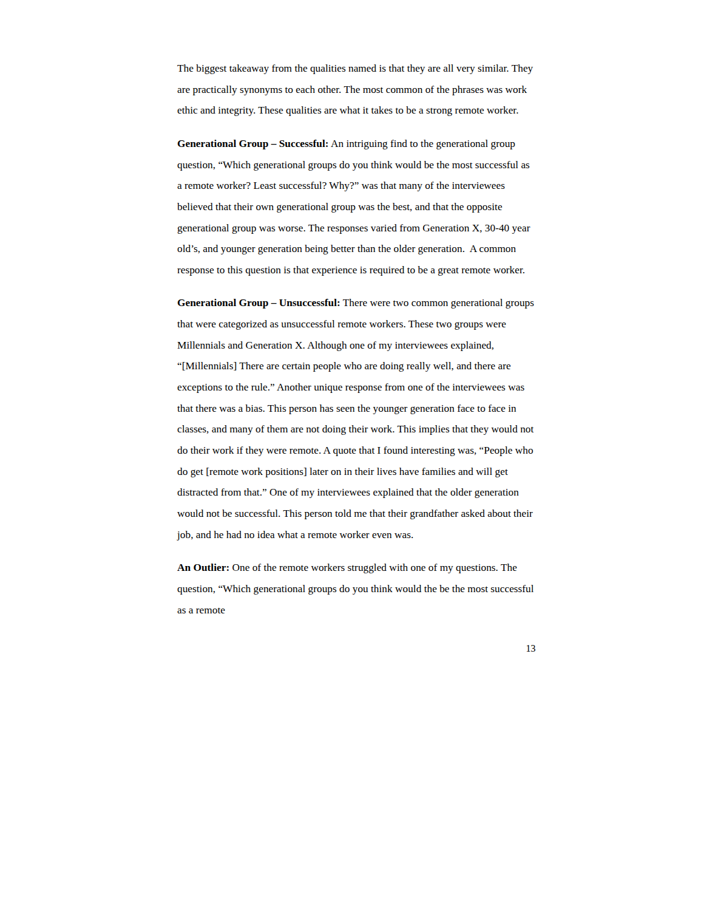The biggest takeaway from the qualities named is that they are all very similar. They are practically synonyms to each other. The most common of the phrases was work ethic and integrity. These qualities are what it takes to be a strong remote worker.
Generational Group – Successful: An intriguing find to the generational group question, “Which generational groups do you think would be the most successful as a remote worker? Least successful? Why?” was that many of the interviewees believed that their own generational group was the best, and that the opposite generational group was worse. The responses varied from Generation X, 30-40 year old’s, and younger generation being better than the older generation. A common response to this question is that experience is required to be a great remote worker.
Generational Group – Unsuccessful: There were two common generational groups that were categorized as unsuccessful remote workers. These two groups were Millennials and Generation X. Although one of my interviewees explained, “[Millennials] There are certain people who are doing really well, and there are exceptions to the rule.” Another unique response from one of the interviewees was that there was a bias. This person has seen the younger generation face to face in classes, and many of them are not doing their work. This implies that they would not do their work if they were remote. A quote that I found interesting was, “People who do get [remote work positions] later on in their lives have families and will get distracted from that.” One of my interviewees explained that the older generation would not be successful. This person told me that their grandfather asked about their job, and he had no idea what a remote worker even was.
An Outlier: One of the remote workers struggled with one of my questions. The question, “Which generational groups do you think would the be the most successful as a remote
13